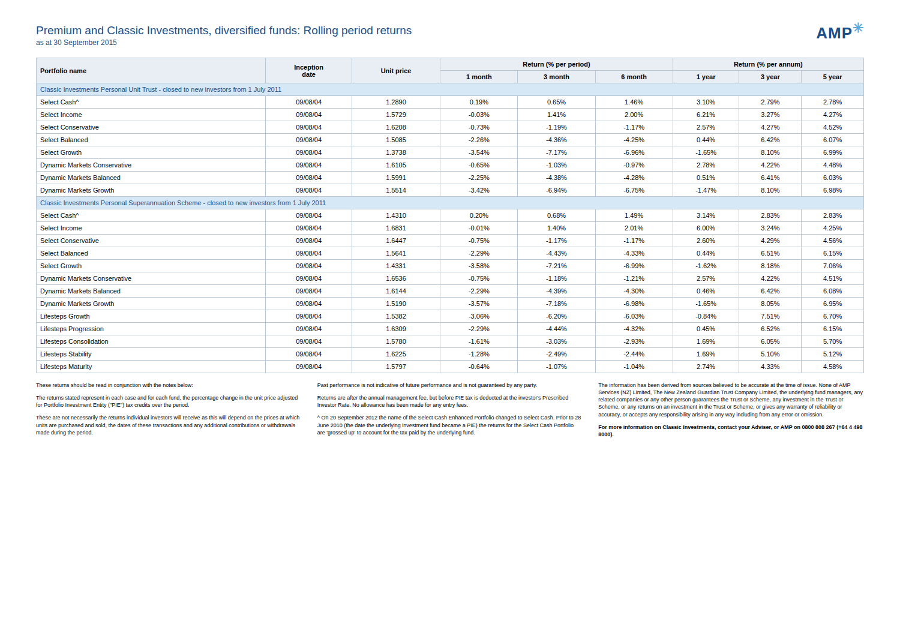Premium and Classic Investments, diversified funds: Rolling period returns
as at 30 September 2015
AMP✳
| Portfolio name | Inception date | Unit price | Return (% per period) | Return (% per annum) |
| --- | --- | --- | --- | --- |
| 1 month | 3 month | 6 month | 1 year | 3 year | 5 year |
| Classic Investments Personal Unit Trust - closed to new investors from 1 July 2011 |
| Select Cash^ | 09/08/04 | 1.2890 | 0.19% | 0.65% | 1.46% | 3.10% | 2.79% | 2.78% |
| Select Income | 09/08/04 | 1.5729 | -0.03% | 1.41% | 2.00% | 6.21% | 3.27% | 4.27% |
| Select Conservative | 09/08/04 | 1.6208 | -0.73% | -1.19% | -1.17% | 2.57% | 4.27% | 4.52% |
| Select Balanced | 09/08/04 | 1.5085 | -2.26% | -4.36% | -4.25% | 0.44% | 6.42% | 6.07% |
| Select Growth | 09/08/04 | 1.3738 | -3.54% | -7.17% | -6.96% | -1.65% | 8.10% | 6.99% |
| Dynamic Markets Conservative | 09/08/04 | 1.6105 | -0.65% | -1.03% | -0.97% | 2.78% | 4.22% | 4.48% |
| Dynamic Markets Balanced | 09/08/04 | 1.5991 | -2.25% | -4.38% | -4.28% | 0.51% | 6.41% | 6.03% |
| Dynamic Markets Growth | 09/08/04 | 1.5514 | -3.42% | -6.94% | -6.75% | -1.47% | 8.10% | 6.98% |
| Classic Investments Personal Superannuation Scheme - closed to new investors from 1 July 2011 |
| Select Cash^ | 09/08/04 | 1.4310 | 0.20% | 0.68% | 1.49% | 3.14% | 2.83% | 2.83% |
| Select Income | 09/08/04 | 1.6831 | -0.01% | 1.40% | 2.01% | 6.00% | 3.24% | 4.25% |
| Select Conservative | 09/08/04 | 1.6447 | -0.75% | -1.17% | -1.17% | 2.60% | 4.29% | 4.56% |
| Select Balanced | 09/08/04 | 1.5641 | -2.29% | -4.43% | -4.33% | 0.44% | 6.51% | 6.15% |
| Select Growth | 09/08/04 | 1.4331 | -3.58% | -7.21% | -6.99% | -1.62% | 8.18% | 7.06% |
| Dynamic Markets Conservative | 09/08/04 | 1.6536 | -0.75% | -1.18% | -1.21% | 2.57% | 4.22% | 4.51% |
| Dynamic Markets Balanced | 09/08/04 | 1.6144 | -2.29% | -4.39% | -4.30% | 0.46% | 6.42% | 6.08% |
| Dynamic Markets Growth | 09/08/04 | 1.5190 | -3.57% | -7.18% | -6.98% | -1.65% | 8.05% | 6.95% |
| Lifesteps Growth | 09/08/04 | 1.5382 | -3.06% | -6.20% | -6.03% | -0.84% | 7.51% | 6.70% |
| Lifesteps Progression | 09/08/04 | 1.6309 | -2.29% | -4.44% | -4.32% | 0.45% | 6.52% | 6.15% |
| Lifesteps Consolidation | 09/08/04 | 1.5780 | -1.61% | -3.03% | -2.93% | 1.69% | 6.05% | 5.70% |
| Lifesteps Stability | 09/08/04 | 1.6225 | -1.28% | -2.49% | -2.44% | 1.69% | 5.10% | 5.12% |
| Lifesteps Maturity | 09/08/04 | 1.5797 | -0.64% | -1.07% | -1.04% | 2.74% | 4.33% | 4.58% |
These returns should be read in conjunction with the notes below:
The returns stated represent in each case and for each fund, the percentage change in the unit price adjusted for Portfolio Investment Entity ("PIE") tax credits over the period.
These are not necessarily the returns individual investors will receive as this will depend on the prices at which units are purchased and sold, the dates of these transactions and any additional contributions or withdrawals made during the period.
Past performance is not indicative of future performance and is not guaranteed by any party.
Returns are after the annual management fee, but before PIE tax is deducted at the investor's Prescribed Investor Rate. No allowance has been made for any entry fees.
^ On 20 September 2012 the name of the Select Cash Enhanced Portfolio changed to Select Cash. Prior to 28 June 2010 (the date the underlying investment fund became a PIE) the returns for the Select Cash Portfolio are 'grossed up' to account for the tax paid by the underlying fund.
The information has been derived from sources believed to be accurate at the time of issue. None of AMP Services (NZ) Limited, The New Zealand Guardian Trust Company Limited, the underlying fund managers, any related companies or any other person guarantees the Trust or Scheme, any investment in the Trust or Scheme, or any returns on an investment in the Trust or Scheme, or gives any warranty of reliability or accuracy, or accepts any responsibility arising in any way including from any error or omission.
For more information on Classic Investments, contact your Adviser, or AMP on 0800 808 267 (+64 4 498 8000).